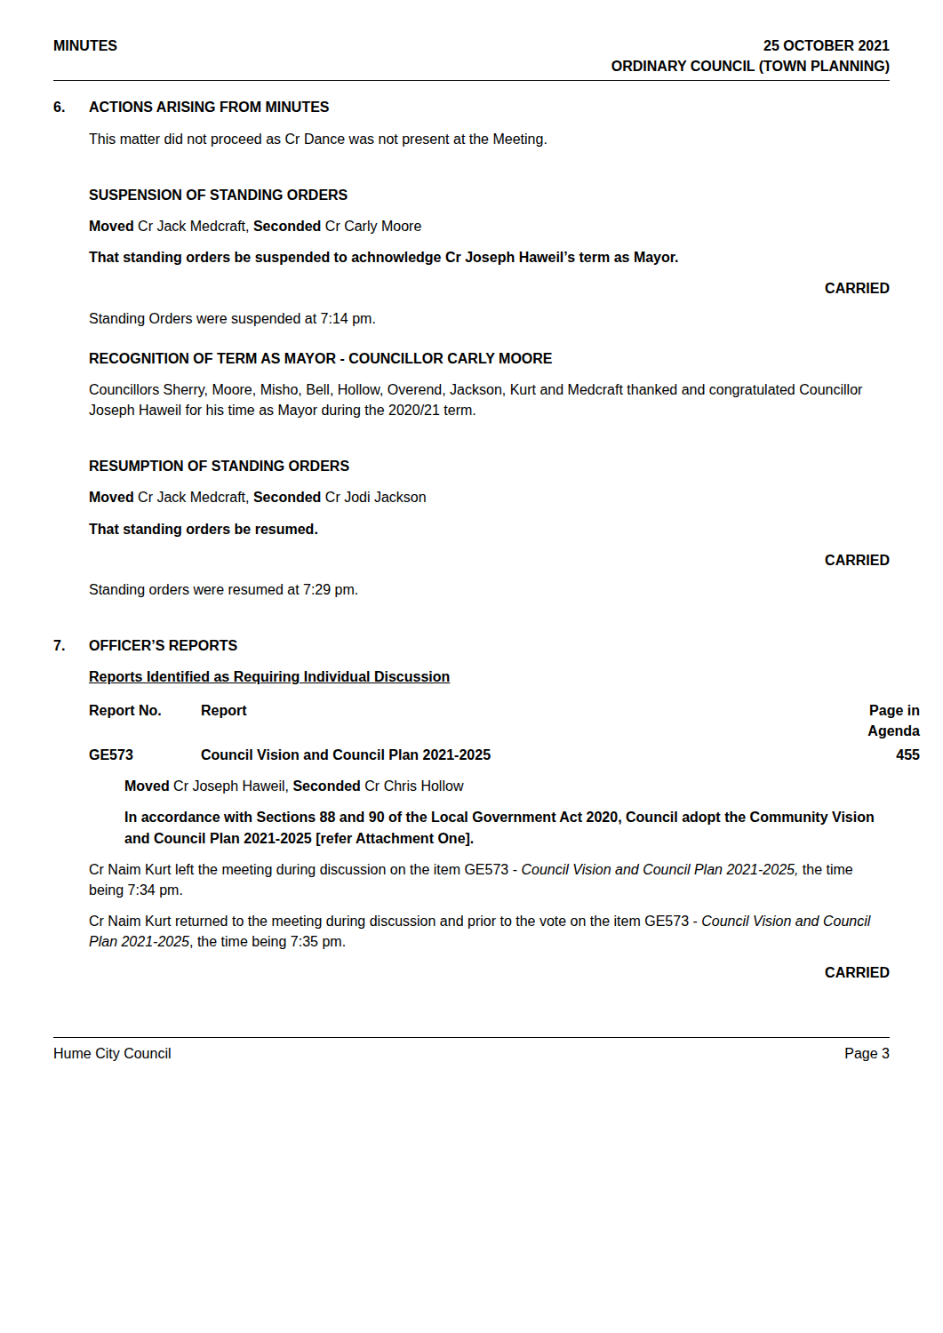MINUTES
25 OCTOBER 2021
ORDINARY COUNCIL (TOWN PLANNING)
6. ACTIONS ARISING FROM MINUTES
This matter did not proceed as Cr Dance was not present at the Meeting.
SUSPENSION OF STANDING ORDERS
Moved Cr Jack Medcraft, Seconded Cr Carly Moore
That standing orders be suspended to achnowledge Cr Joseph Haweil’s term as Mayor.
CARRIED
Standing Orders were suspended at 7:14 pm.
RECOGNITION OF TERM AS MAYOR - COUNCILLOR CARLY MOORE
Councillors Sherry, Moore, Misho, Bell, Hollow, Overend, Jackson, Kurt and Medcraft thanked and congratulated Councillor Joseph Haweil for his time as Mayor during the 2020/21 term.
RESUMPTION OF STANDING ORDERS
Moved Cr Jack Medcraft, Seconded Cr Jodi Jackson
That standing orders be resumed.
CARRIED
Standing orders were resumed at 7:29 pm.
7. OFFICER’S REPORTS
Reports Identified as Requiring Individual Discussion
| Report No. | Report | Page in Agenda |
| --- | --- | --- |
| GE573 | Council Vision and Council Plan 2021-2025 | 455 |
Moved Cr Joseph Haweil, Seconded Cr Chris Hollow
In accordance with Sections 88 and 90 of the Local Government Act 2020, Council adopt the Community Vision and Council Plan 2021-2025 [refer Attachment One].
Cr Naim Kurt left the meeting during discussion on the item GE573 - Council Vision and Council Plan 2021-2025, the time being 7:34 pm.
Cr Naim Kurt returned to the meeting during discussion and prior to the vote on the item GE573 - Council Vision and Council Plan 2021-2025, the time being 7:35 pm.
CARRIED
Hume City Council
Page 3